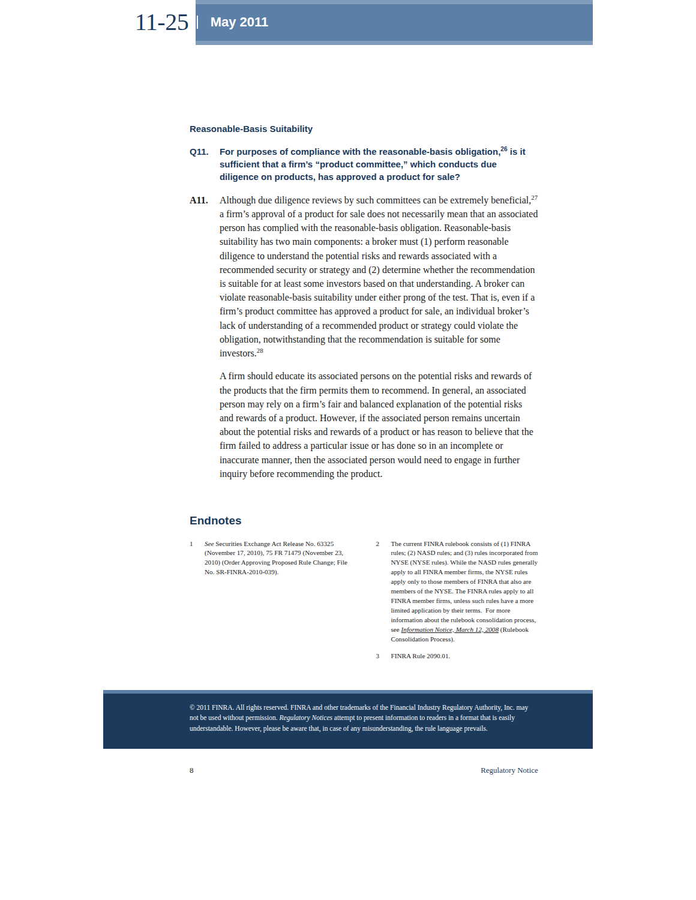11-25
May 2011
Reasonable-Basis Suitability
Q11.
For purposes of compliance with the reasonable-basis obligation,26 is it sufficient that a firm’s “product committee,” which conducts due diligence on products, has approved a product for sale?
A11.
Although due diligence reviews by such committees can be extremely beneficial,27 a firm’s approval of a product for sale does not necessarily mean that an associated person has complied with the reasonable-basis obligation. Reasonable-basis suitability has two main components: a broker must (1) perform reasonable diligence to understand the potential risks and rewards associated with a recommended security or strategy and (2) determine whether the recommendation is suitable for at least some investors based on that understanding. A broker can violate reasonable-basis suitability under either prong of the test. That is, even if a firm’s product committee has approved a product for sale, an individual broker’s lack of understanding of a recommended product or strategy could violate the obligation, notwithstanding that the recommendation is suitable for some investors.28
A firm should educate its associated persons on the potential risks and rewards of the products that the firm permits them to recommend. In general, an associated person may rely on a firm’s fair and balanced explanation of the potential risks and rewards of a product. However, if the associated person remains uncertain about the potential risks and rewards of a product or has reason to believe that the firm failed to address a particular issue or has done so in an incomplete or inaccurate manner, then the associated person would need to engage in further inquiry before recommending the product.
Endnotes
1
See Securities Exchange Act Release No. 63325 (November 17, 2010), 75 FR 71479 (November 23, 2010) (Order Approving Proposed Rule Change; File No. SR-FINRA-2010-039).
2
The current FINRA rulebook consists of (1) FINRA rules; (2) NASD rules; and (3) rules incorporated from NYSE (NYSE rules). While the NASD rules generally apply to all FINRA member firms, the NYSE rules apply only to those members of FINRA that also are members of the NYSE. The FINRA rules apply to all FINRA member firms, unless such rules have a more limited application by their terms. For more information about the rulebook consolidation process, see Information Notice, March 12, 2008 (Rulebook Consolidation Process).
3
FINRA Rule 2090.01.
© 2011 FINRA. All rights reserved. FINRA and other trademarks of the Financial Industry Regulatory Authority, Inc. may not be used without permission. Regulatory Notices attempt to present information to readers in a format that is easily understandable. However, please be aware that, in case of any misunderstanding, the rule language prevails.
8
Regulatory Notice